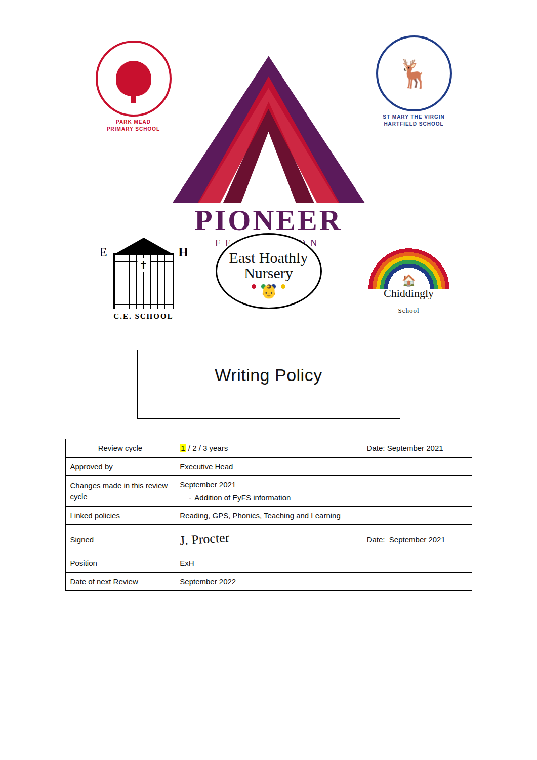PARK MEAD
PRIMARY SCHOOL
🦌
ST MARY THE VIRGIN
HARTFIELD SCHOOL
PIONEER
FEDERATION
E H
C.E. SCHOOL
East Hoathly
Nursery
👶
🏠
Chiddingly
School
Writing Policy
| Review cycle | 1 / 2 / 3 years | Date: September 2021 |
| Approved by | Executive Head |
| Changes made in this review cycle | September 2021 Addition of EyFS information |
| Linked policies | Reading, GPS, Phonics, Teaching and Learning |
| Signed | J. Procter | Date: September 2021 |
| Position | ExH |
| Date of next Review | September 2022 |